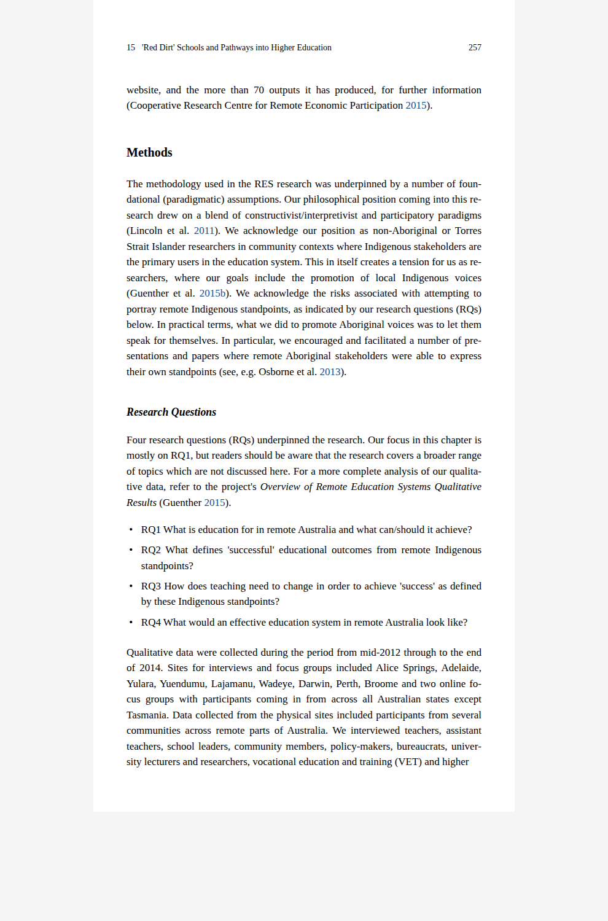15 'Red Dirt' Schools and Pathways into Higher Education 257
website, and the more than 70 outputs it has produced, for further information (Cooperative Research Centre for Remote Economic Participation 2015).
Methods
The methodology used in the RES research was underpinned by a number of foundational (paradigmatic) assumptions. Our philosophical position coming into this research drew on a blend of constructivist/interpretivist and participatory paradigms (Lincoln et al. 2011). We acknowledge our position as non-Aboriginal or Torres Strait Islander researchers in community contexts where Indigenous stakeholders are the primary users in the education system. This in itself creates a tension for us as researchers, where our goals include the promotion of local Indigenous voices (Guenther et al. 2015b). We acknowledge the risks associated with attempting to portray remote Indigenous standpoints, as indicated by our research questions (RQs) below. In practical terms, what we did to promote Aboriginal voices was to let them speak for themselves. In particular, we encouraged and facilitated a number of presentations and papers where remote Aboriginal stakeholders were able to express their own standpoints (see, e.g. Osborne et al. 2013).
Research Questions
Four research questions (RQs) underpinned the research. Our focus in this chapter is mostly on RQ1, but readers should be aware that the research covers a broader range of topics which are not discussed here. For a more complete analysis of our qualitative data, refer to the project's Overview of Remote Education Systems Qualitative Results (Guenther 2015).
RQ1 What is education for in remote Australia and what can/should it achieve?
RQ2 What defines 'successful' educational outcomes from remote Indigenous standpoints?
RQ3 How does teaching need to change in order to achieve 'success' as defined by these Indigenous standpoints?
RQ4 What would an effective education system in remote Australia look like?
Qualitative data were collected during the period from mid-2012 through to the end of 2014. Sites for interviews and focus groups included Alice Springs, Adelaide, Yulara, Yuendumu, Lajamanu, Wadeye, Darwin, Perth, Broome and two online focus groups with participants coming in from across all Australian states except Tasmania. Data collected from the physical sites included participants from several communities across remote parts of Australia. We interviewed teachers, assistant teachers, school leaders, community members, policy-makers, bureaucrats, university lecturers and researchers, vocational education and training (VET) and higher